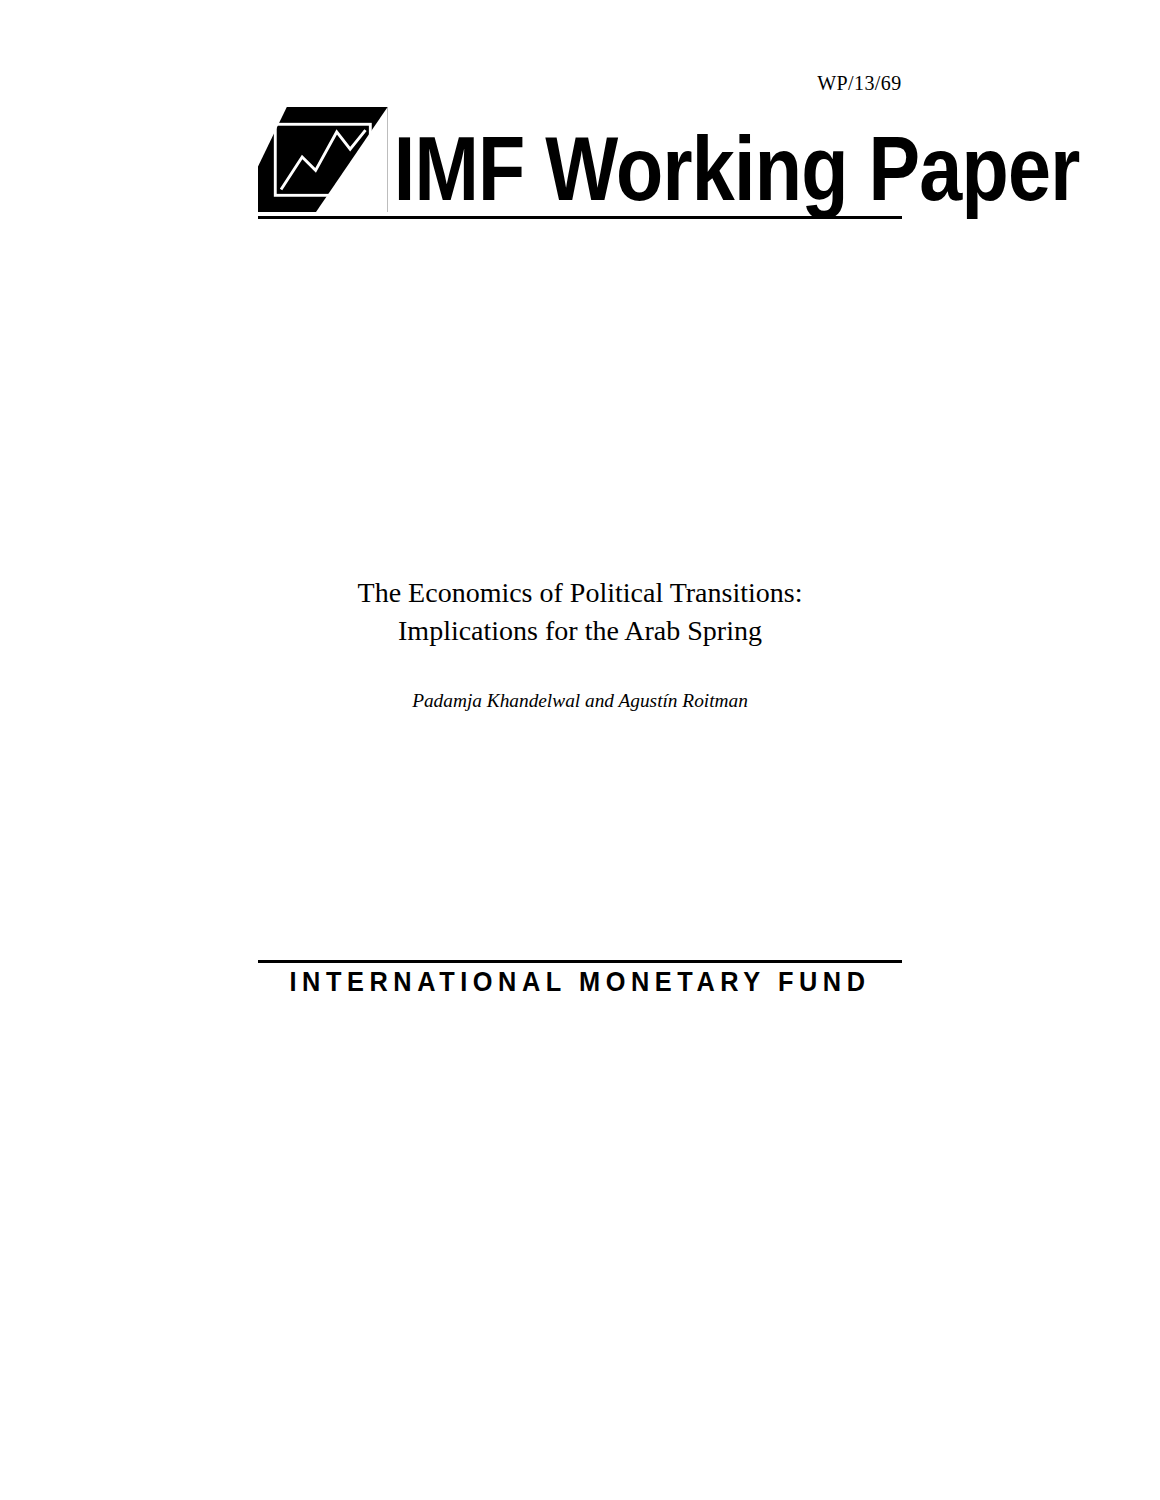WP/13/69
IMF Working Paper
The Economics of Political Transitions:
Implications for the Arab Spring
Padamja Khandelwal and Agustín Roitman
INTERNATIONAL MONETARY FUND